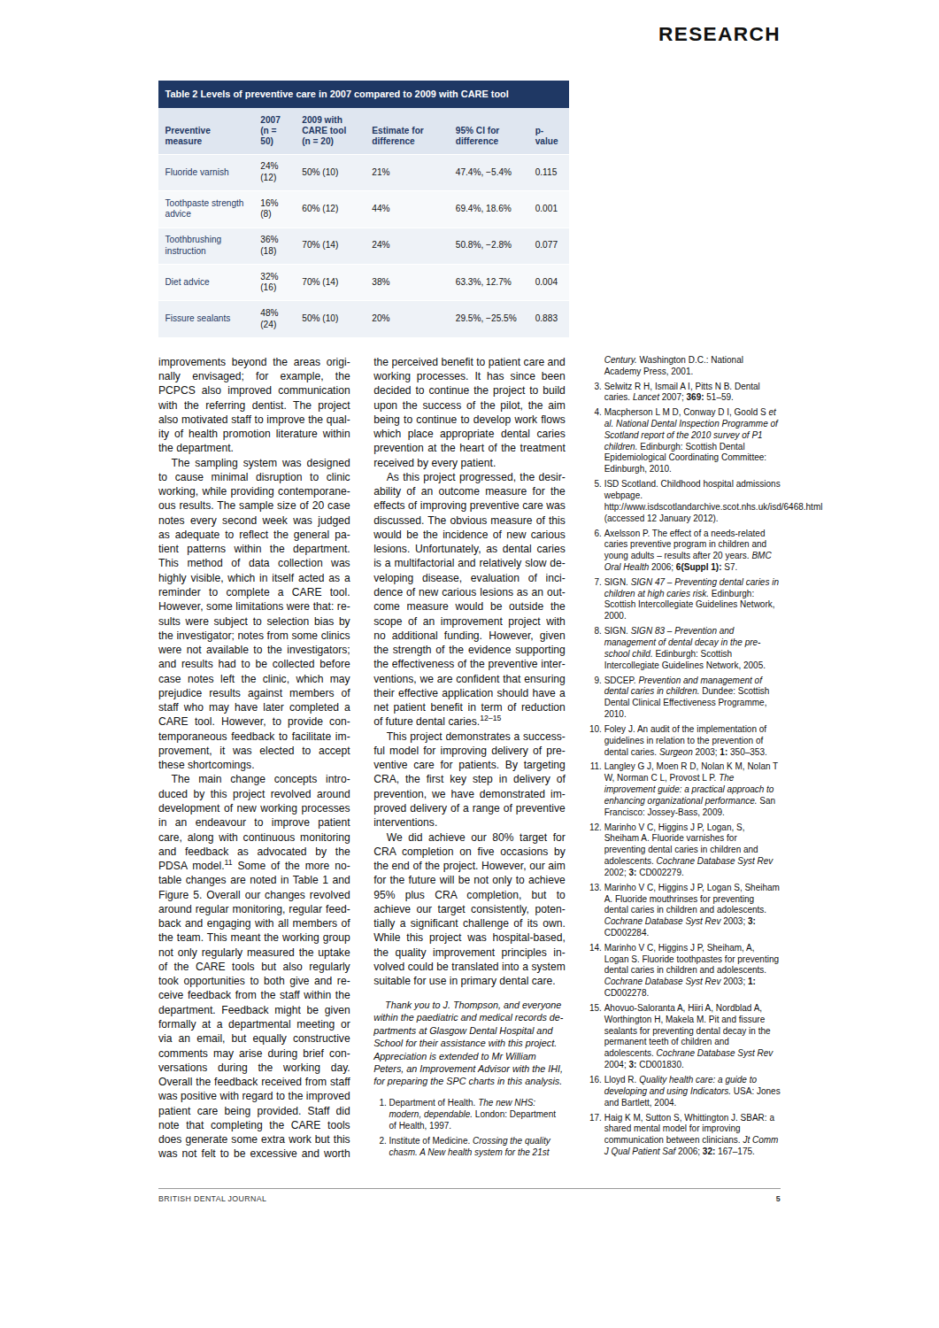Research
Table 2 Levels of preventive care in 2007 compared to 2009 with CARE tool
| Preventive measure | 2007 (n = 50) | 2009 with CARE tool (n = 20) | Estimate for difference | 95% CI for difference | p-value |
| --- | --- | --- | --- | --- | --- |
| Fluoride varnish | 24% (12) | 50% (10) | 21% | 47.4%, −5.4% | 0.115 |
| Toothpaste strength advice | 16% (8) | 60% (12) | 44% | 69.4%, 18.6% | 0.001 |
| Toothbrushing instruction | 36% (18) | 70% (14) | 24% | 50.8%, −2.8% | 0.077 |
| Diet advice | 32% (16) | 70% (14) | 38% | 63.3%, 12.7% | 0.004 |
| Fissure sealants | 48% (24) | 50% (10) | 20% | 29.5%, −25.5% | 0.883 |
improvements beyond the areas originally envisaged; for example, the PCPCS also improved communication with the referring dentist. The project also motivated staff to improve the quality of health promotion literature within the department.
The sampling system was designed to cause minimal disruption to clinic working, while providing contemporaneous results. The sample size of 20 case notes every second week was judged as adequate to reflect the general patient patterns within the department. This method of data collection was highly visible, which in itself acted as a reminder to complete a CARE tool. However, some limitations were that: results were subject to selection bias by the investigator; notes from some clinics were not available to the investigators; and results had to be collected before case notes left the clinic, which may prejudice results against members of staff who may have later completed a CARE tool. However, to provide contemporaneous feedback to facilitate improvement, it was elected to accept these shortcomings.
The main change concepts introduced by this project revolved around development of new working processes in an endeavour to improve patient care, along with continuous monitoring and feedback as advocated by the PDSA model.11 Some of the more notable changes are noted in Table 1 and Figure 5. Overall our changes revolved around regular monitoring, regular feedback and engaging with all members of the team. This meant the working group not only regularly measured the uptake of the CARE tools but also regularly took opportunities to both give and receive feedback from the staff within the department. Feedback might be given formally at a departmental meeting or via an email, but equally constructive comments may arise during brief conversations during the working day. Overall the feedback received from staff was positive with regard to the improved patient care being provided. Staff did note that completing the CARE tools does generate some extra work but this was not felt to be excessive and worth the perceived benefit to patient care and working processes. It has since been decided to continue the project to build upon the success of the pilot, the aim being to continue to develop work flows which place appropriate dental caries prevention at the heart of the treatment received by every patient.
As this project progressed, the desirability of an outcome measure for the effects of improving preventive care was discussed. The obvious measure of this would be the incidence of new carious lesions. Unfortunately, as dental caries is a multifactorial and relatively slow developing disease, evaluation of incidence of new carious lesions as an outcome measure would be outside the scope of an improvement project with no additional funding. However, given the strength of the evidence supporting the effectiveness of the preventive interventions, we are confident that ensuring their effective application should have a net patient benefit in term of reduction of future dental caries.12–15
This project demonstrates a successful model for improving delivery of preventive care for patients. By targeting CRA, the first key step in delivery of prevention, we have demonstrated improved delivery of a range of preventive interventions.
We did achieve our 80% target for CRA completion on five occasions by the end of the project. However, our aim for the future will be not only to achieve 95% plus CRA completion, but to achieve our target consistently, potentially a significant challenge of its own. While this project was hospital-based, the quality improvement principles involved could be translated into a system suitable for use in primary dental care.
Thank you to J. Thompson, and everyone within the paediatric and medical records departments at Glasgow Dental Hospital and School for their assistance with this project. Appreciation is extended to Mr William Peters, an Improvement Advisor with the IHI, for preparing the SPC charts in this analysis.
Department of Health. The new NHS: modern, dependable. London: Department of Health, 1997.
Institute of Medicine. Crossing the quality chasm. A New health system for the 21st Century. Washington D.C.: National Academy Press, 2001.
Selwitz R H, Ismail A I, Pitts N B. Dental caries. Lancet 2007; 369: 51–59.
Macpherson L M D, Conway D I, Goold S et al. National Dental Inspection Programme of Scotland report of the 2010 survey of P1 children. Edinburgh: Scottish Dental Epidemiological Coordinating Committee: Edinburgh, 2010.
ISD Scotland. Childhood hospital admissions webpage. http://www.isdscotlandarchive.scot.nhs.uk/isd/6468.html (accessed 12 January 2012).
Axelsson P. The effect of a needs-related caries preventive program in children and young adults – results after 20 years. BMC Oral Health 2006; 6(Suppl 1): S7.
SIGN. SIGN 47 – Preventing dental caries in children at high caries risk. Edinburgh: Scottish Intercollegiate Guidelines Network, 2000.
SIGN. SIGN 83 – Prevention and management of dental decay in the pre-school child. Edinburgh: Scottish Intercollegiate Guidelines Network, 2005.
SDCEP. Prevention and management of dental caries in children. Dundee: Scottish Dental Clinical Effectiveness Programme, 2010.
Foley J. An audit of the implementation of guidelines in relation to the prevention of dental caries. Surgeon 2003; 1: 350–353.
Langley G J, Moen R D, Nolan K M, Nolan T W, Norman C L, Provost L P. The improvement guide: a practical approach to enhancing organizational performance. San Francisco: Jossey-Bass, 2009.
Marinho V C, Higgins J P, Logan, S, Sheiham A. Fluoride varnishes for preventing dental caries in children and adolescents. Cochrane Database Syst Rev 2002; 3: CD002279.
Marinho V C, Higgins J P, Logan S, Sheiham A. Fluoride mouthrinses for preventing dental caries in children and adolescents. Cochrane Database Syst Rev 2003; 3: CD002284.
Marinho V C, Higgins J P, Sheiham, A, Logan S. Fluoride toothpastes for preventing dental caries in children and adolescents. Cochrane Database Syst Rev 2003; 1: CD002278.
Ahovuo-Saloranta A, Hiiri A, Nordblad A, Worthington H, Makela M. Pit and fissure sealants for preventing dental decay in the permanent teeth of children and adolescents. Cochrane Database Syst Rev 2004; 3: CD001830.
Lloyd R. Quality health care: a guide to developing and using Indicators. USA: Jones and Bartlett, 2004.
Haig K M, Sutton S, Whittington J. SBAR: a shared mental model for improving communication between clinicians. Jt Comm J Qual Patient Saf 2006; 32: 167–175.
BRITISH DENTAL JOURNAL 5